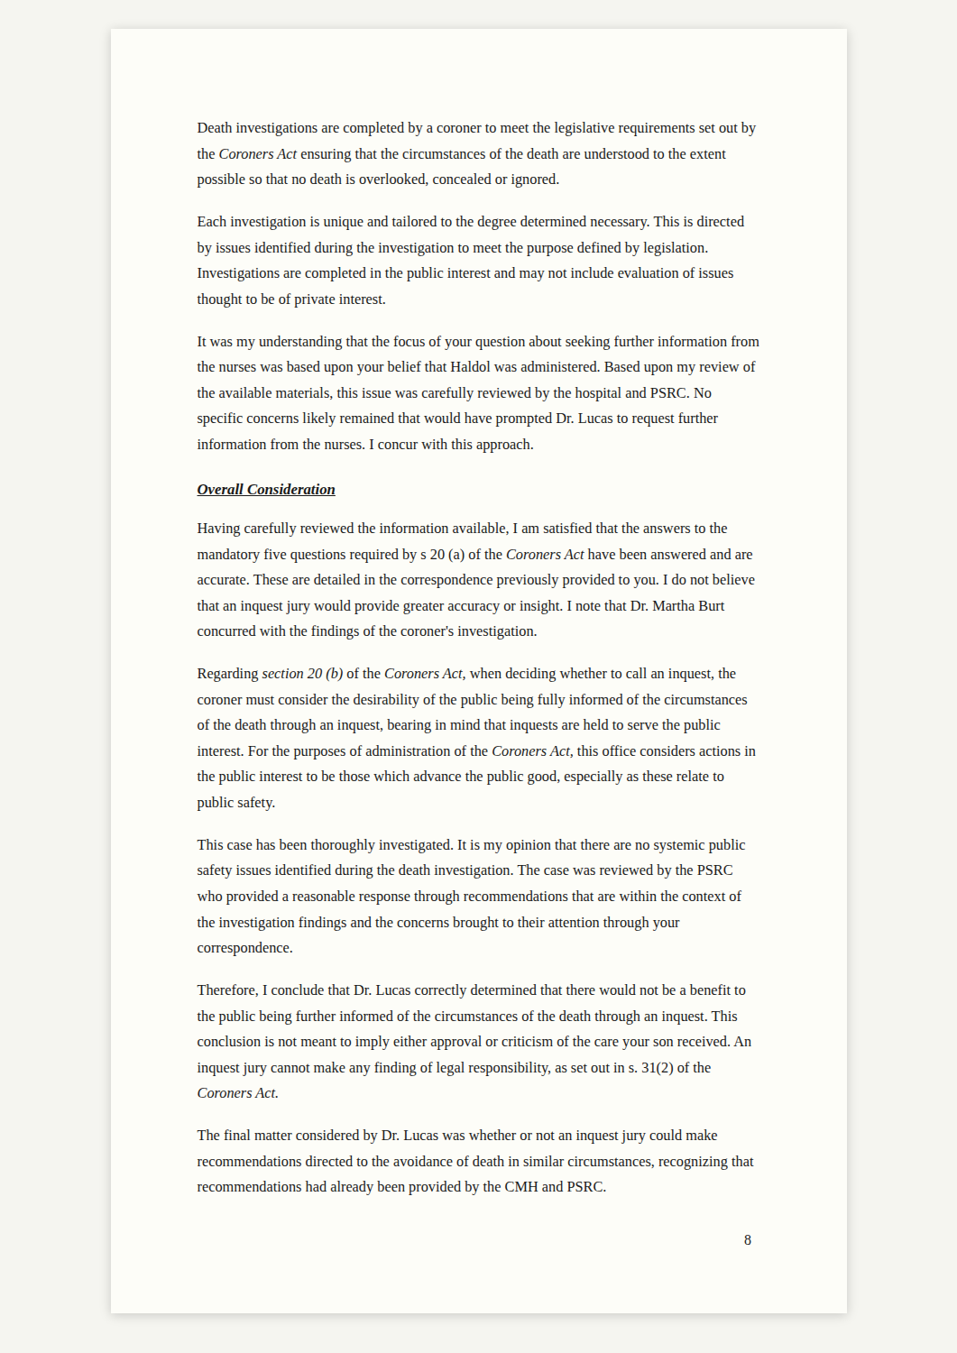Death investigations are completed by a coroner to meet the legislative requirements set out by the Coroners Act ensuring that the circumstances of the death are understood to the extent possible so that no death is overlooked, concealed or ignored.
Each investigation is unique and tailored to the degree determined necessary. This is directed by issues identified during the investigation to meet the purpose defined by legislation. Investigations are completed in the public interest and may not include evaluation of issues thought to be of private interest.
It was my understanding that the focus of your question about seeking further information from the nurses was based upon your belief that Haldol was administered. Based upon my review of the available materials, this issue was carefully reviewed by the hospital and PSRC. No specific concerns likely remained that would have prompted Dr. Lucas to request further information from the nurses. I concur with this approach.
Overall Consideration
Having carefully reviewed the information available, I am satisfied that the answers to the mandatory five questions required by s 20 (a) of the Coroners Act have been answered and are accurate. These are detailed in the correspondence previously provided to you. I do not believe that an inquest jury would provide greater accuracy or insight. I note that Dr. Martha Burt concurred with the findings of the coroner's investigation.
Regarding section 20 (b) of the Coroners Act, when deciding whether to call an inquest, the coroner must consider the desirability of the public being fully informed of the circumstances of the death through an inquest, bearing in mind that inquests are held to serve the public interest. For the purposes of administration of the Coroners Act, this office considers actions in the public interest to be those which advance the public good, especially as these relate to public safety.
This case has been thoroughly investigated. It is my opinion that there are no systemic public safety issues identified during the death investigation. The case was reviewed by the PSRC who provided a reasonable response through recommendations that are within the context of the investigation findings and the concerns brought to their attention through your correspondence.
Therefore, I conclude that Dr. Lucas correctly determined that there would not be a benefit to the public being further informed of the circumstances of the death through an inquest. This conclusion is not meant to imply either approval or criticism of the care your son received. An inquest jury cannot make any finding of legal responsibility, as set out in s. 31(2) of the Coroners Act.
The final matter considered by Dr. Lucas was whether or not an inquest jury could make recommendations directed to the avoidance of death in similar circumstances, recognizing that recommendations had already been provided by the CMH and PSRC.
8